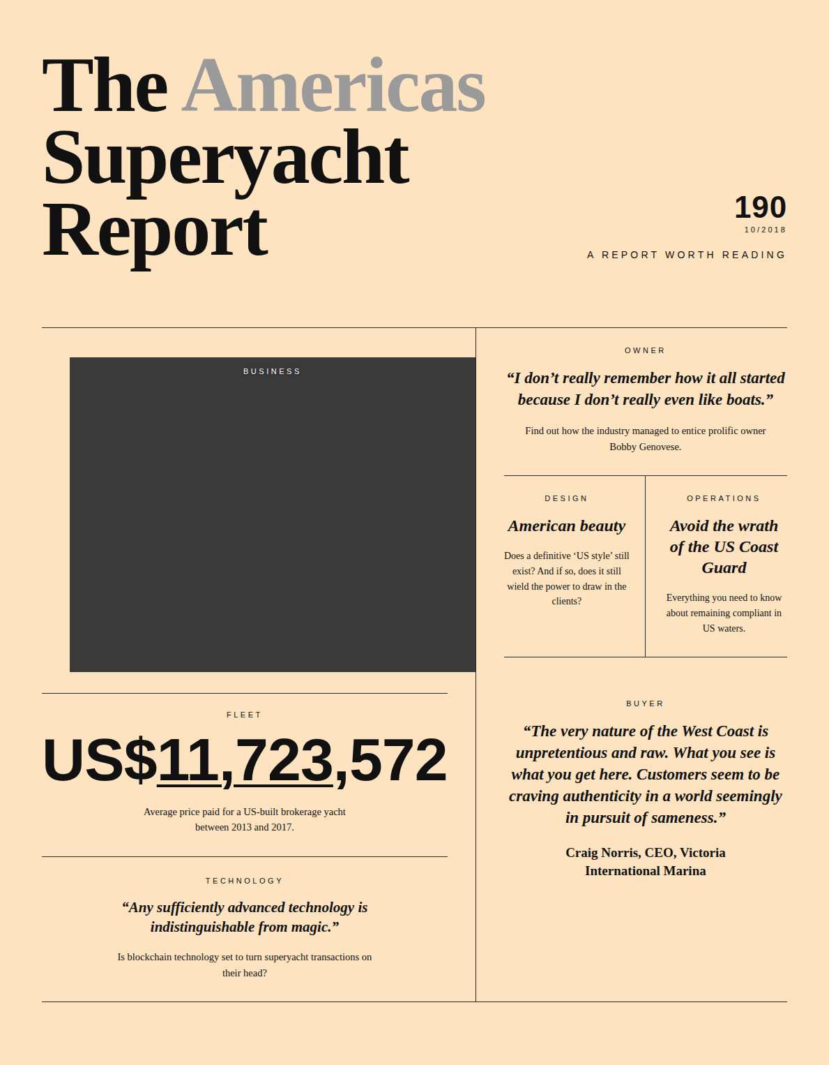The Americas
Superyacht
Report
190
10/2018
A REPORT WORTH READING
BUSINESS
FLEET
US$11,723,572
Average price paid for a US-built brokerage yacht between 2013 and 2017.
TECHNOLOGY
“Any sufficiently advanced technology is indistinguishable from magic.”
Is blockchain technology set to turn superyacht transactions on their head?
OWNER
“I don’t really remember how it all started because I don’t really even like boats.”
Find out how the industry managed to entice prolific owner Bobby Genovese.
DESIGN
American beauty
Does a definitive ‘US style’ still exist? And if so, does it still wield the power to draw in the clients?
OPERATIONS
Avoid the wrath of the US Coast Guard
Everything you need to know about remaining compliant in US waters.
BUYER
“The very nature of the West Coast is unpretentious and raw. What you see is what you get here. Customers seem to be craving authenticity in a world seemingly in pursuit of sameness.”
Craig Norris, CEO, Victoria
International Marina